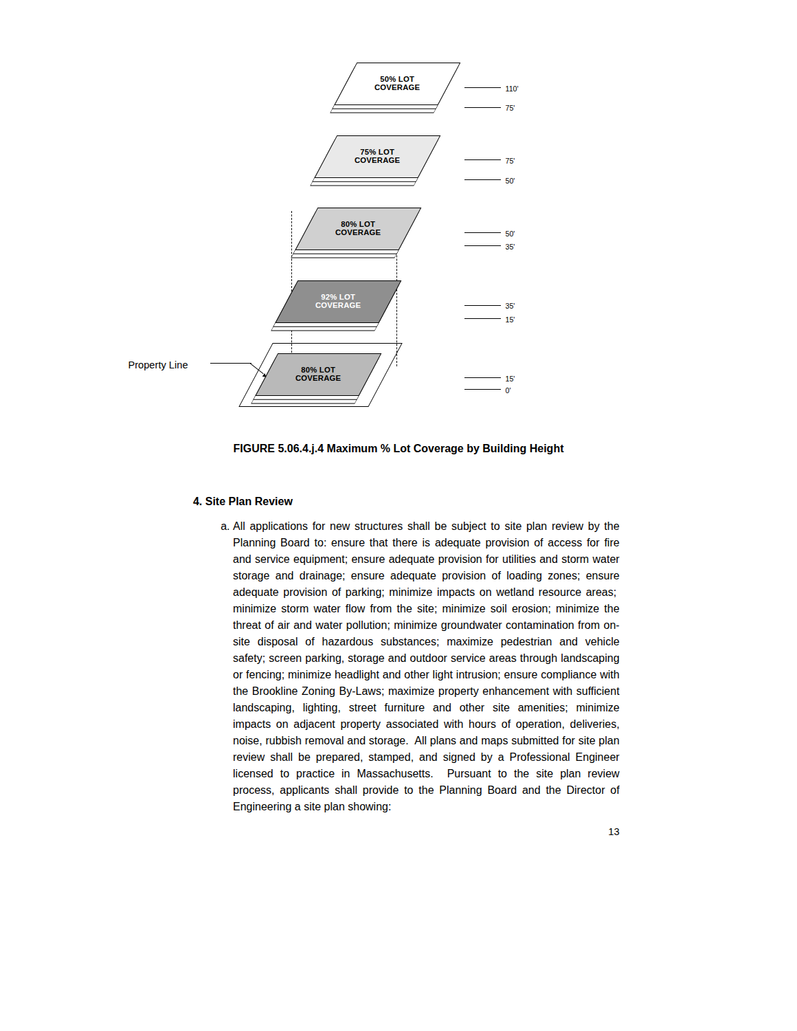50% LOT
COVERAGE
75% LOT
COVERAGE
80% LOT
COVERAGE
92% LOT
COVERAGE
80% LOT
COVERAGE
Property Line
110'
75'
75'
50'
50'
35'
35'
15'
15'
0'
FIGURE 5.06.4.j.4 Maximum % Lot Coverage by Building Height
Site Plan Review
All applications for new structures shall be subject to site plan review by the Planning Board to: ensure that there is adequate provision of access for fire and service equipment; ensure adequate provision for utilities and storm water storage and drainage; ensure adequate provision of loading zones; ensure adequate provision of parking; minimize impacts on wetland resource areas; minimize storm water flow from the site; minimize soil erosion; minimize the threat of air and water pollution; minimize groundwater contamination from on-site disposal of hazardous substances; maximize pedestrian and vehicle safety; screen parking, storage and outdoor service areas through landscaping or fencing; minimize headlight and other light intrusion; ensure compliance with the Brookline Zoning By-Laws; maximize property enhancement with sufficient landscaping, lighting, street furniture and other site amenities; minimize impacts on adjacent property associated with hours of operation, deliveries, noise, rubbish removal and storage. All plans and maps submitted for site plan review shall be prepared, stamped, and signed by a Professional Engineer licensed to practice in Massachusetts. Pursuant to the site plan review process, applicants shall provide to the Planning Board and the Director of Engineering a site plan showing:
13